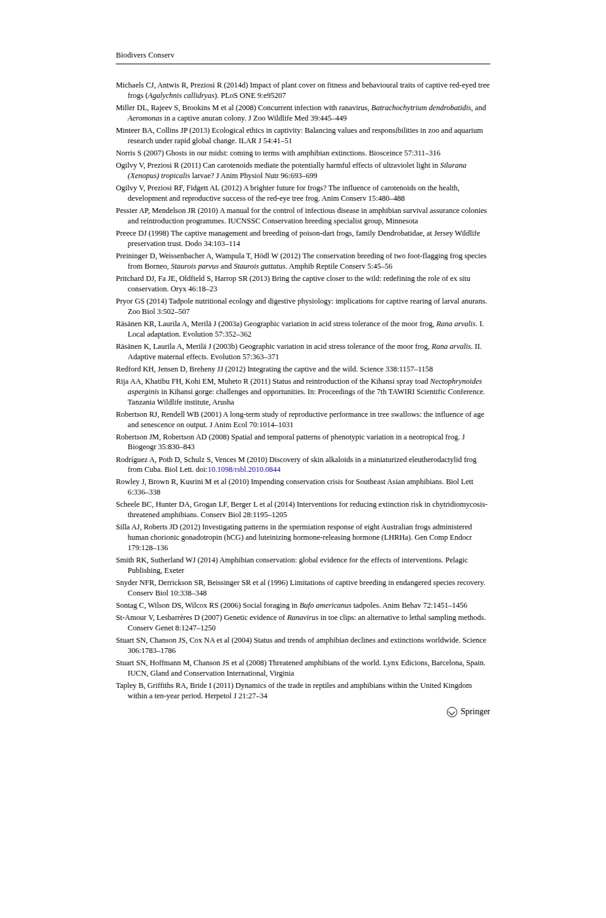Biodivers Conserv
Michaels CJ, Antwis R, Preziosi R (2014d) Impact of plant cover on fitness and behavioural traits of captive red-eyed tree frogs (Agalychnis callidryas). PLoS ONE 9:e95207
Miller DL, Rajeev S, Brookins M et al (2008) Concurrent infection with ranavirus, Batrachochytrium dendrobatidis, and Aeromonas in a captive anuran colony. J Zoo Wildlife Med 39:445–449
Minteer BA, Collins JP (2013) Ecological ethics in captivity: Balancing values and responsibilities in zoo and aquarium research under rapid global change. ILAR J 54:41–51
Norris S (2007) Ghosts in our midst: coming to terms with amphibian extinctions. Biosceince 57:311–316
Ogilvy V, Preziosi R (2011) Can carotenoids mediate the potentially harmful effects of ultraviolet light in Silurana (Xenopus) tropicalis larvae? J Anim Physiol Nutr 96:693–699
Ogilvy V, Preziosi RF, Fidgett AL (2012) A brighter future for frogs? The influence of carotenoids on the health, development and reproductive success of the red-eye tree frog. Anim Conserv 15:480–488
Pessier AP, Mendelson JR (2010) A manual for the control of infectious disease in amphibian survival assurance colonies and reintroduction programmes. IUCNSSC Conservation breeding specialist group, Minnesota
Preece DJ (1998) The captive management and breeding of poison-dart frogs, family Dendrobatidae, at Jersey Wildlife preservation trust. Dodo 34:103–114
Preininger D, Weissenbacher A, Wampula T, Hödl W (2012) The conservation breeding of two foot-flagging frog species from Borneo, Staurois parvus and Staurois guttatus. Amphib Reptile Conserv 5:45–56
Pritchard DJ, Fa JE, Oldfield S, Harrop SR (2013) Bring the captive closer to the wild: redefining the role of ex situ conservation. Oryx 46:18–23
Pryor GS (2014) Tadpole nutritional ecology and digestive physiology: implications for captive rearing of larval anurans. Zoo Biol 3:502–507
Räsänen KR, Laurila A, Merilä J (2003a) Geographic variation in acid stress tolerance of the moor frog, Rana arvalis. I. Local adaptation. Evolution 57:352–362
Räsänen K, Laurila A, Merilä J (2003b) Geographic variation in acid stress tolerance of the moor frog, Rana arvalis. II. Adaptive maternal effects. Evolution 57:363–371
Redford KH, Jensen D, Breheny JJ (2012) Integrating the captive and the wild. Science 338:1157–1158
Rija AA, Khatibu FH, Kohi EM, Muheto R (2011) Status and reintroduction of the Kihansi spray toad Nectophrynoides asperginis in Kihansi gorge: challenges and opportunities. In: Proceedings of the 7th TAWIRI Scientific Conference. Tanzania Wildlife institute, Arusha
Robertson RJ, Rendell WB (2001) A long-term study of reproductive performance in tree swallows: the influence of age and senescence on output. J Anim Ecol 70:1014–1031
Robertson JM, Robertson AD (2008) Spatial and temporal patterns of phenotypic variation in a neotropical frog. J Biogeogr 35:830–843
Rodríguez A, Poth D, Schulz S, Vences M (2010) Discovery of skin alkaloids in a miniaturized eleutherodactylid frog from Cuba. Biol Lett. doi:10.1098/rsbl.2010.0844
Rowley J, Brown R, Kusrini M et al (2010) Impending conservation crisis for Southeast Asian amphibians. Biol Lett 6:336–338
Scheele BC, Hunter DA, Grogan LF, Berger L et al (2014) Interventions for reducing extinction risk in chytridiomycosis-threatened amphibians. Conserv Biol 28:1195–1205
Silla AJ, Roberts JD (2012) Investigating patterns in the spermiation response of eight Australian frogs administered human chorionic gonadotropin (hCG) and luteinizing hormone-releasing hormone (LHRHa). Gen Comp Endocr 179:128–136
Smith RK, Sutherland WJ (2014) Amphibian conservation: global evidence for the effects of interventions. Pelagic Publishing, Exeter
Snyder NFR, Derrickson SR, Beissinger SR et al (1996) Limitations of captive breeding in endangered species recovery. Conserv Biol 10:338–348
Sontag C, Wilson DS, Wilcox RS (2006) Social foraging in Bufo americanus tadpoles. Anim Behav 72:1451–1456
St-Amour V, Lesbarrères D (2007) Genetic evidence of Ranavirus in toe clips: an alternative to lethal sampling methods. Conserv Genet 8:1247–1250
Stuart SN, Chanson JS, Cox NA et al (2004) Status and trends of amphibian declines and extinctions worldwide. Science 306:1783–1786
Stuart SN, Hoffmann M, Chanson JS et al (2008) Threatened amphibians of the world. Lynx Edicions, Barcelona, Spain. IUCN, Gland and Conservation International, Virginia
Tapley B, Griffiths RA, Bride I (2011) Dynamics of the trade in reptiles and amphibians within the United Kingdom within a ten-year period. Herpetol J 21:27–34
Springer